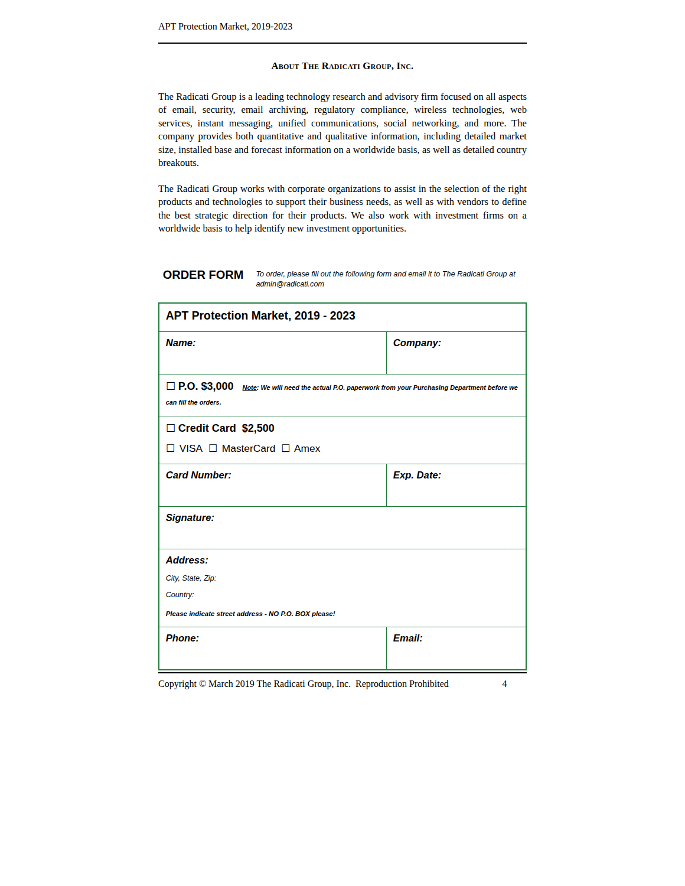APT Protection Market, 2019-2023
About The Radicati Group, Inc.
The Radicati Group is a leading technology research and advisory firm focused on all aspects of email, security, email archiving, regulatory compliance, wireless technologies, web services, instant messaging, unified communications, social networking, and more. The company provides both quantitative and qualitative information, including detailed market size, installed base and forecast information on a worldwide basis, as well as detailed country breakouts.
The Radicati Group works with corporate organizations to assist in the selection of the right products and technologies to support their business needs, as well as with vendors to define the best strategic direction for their products. We also work with investment firms on a worldwide basis to help identify new investment opportunities.
ORDER FORM
To order, please fill out the following form and email it to The Radicati Group at admin@radicati.com
| APT Protection Market, 2019 - 2023 |
| Name: | Company: |
| ☐ P.O. $3,000 Note : We will need the actual P.O. paperwork from your Purchasing Department before we can fill the orders. |
| ☐ Credit Card $2,500 ☐ VISA ☐ MasterCard ☐ Amex |
| Card Number: | Exp. Date: |
| Signature: |
| Address: City, State, Zip: Country: Please indicate street address - NO P.O. BOX please! |
| Phone: | Email: |
Copyright © March 2019 The Radicati Group, Inc. Reproduction Prohibited 4